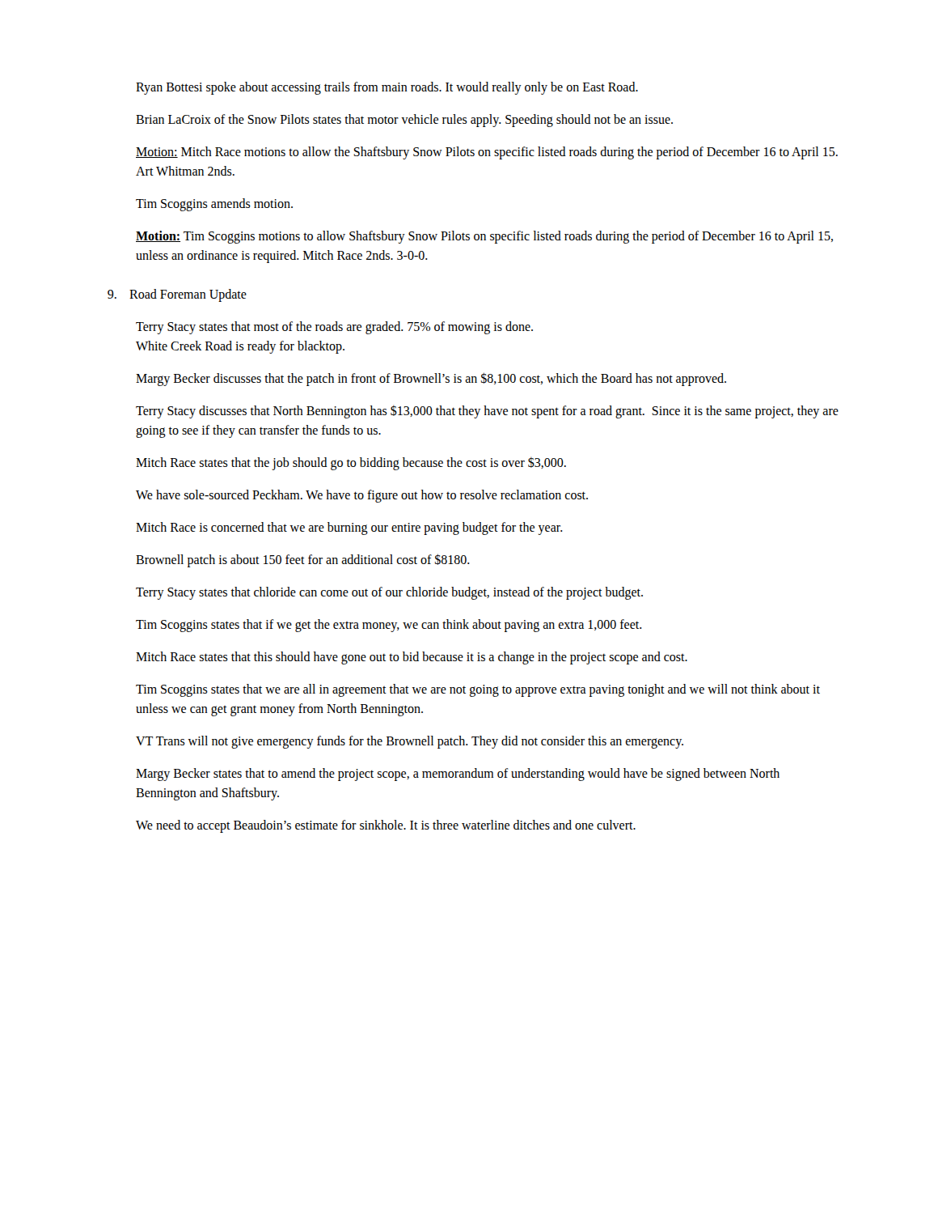Ryan Bottesi spoke about accessing trails from main roads. It would really only be on East Road.
Brian LaCroix of the Snow Pilots states that motor vehicle rules apply. Speeding should not be an issue.
Motion: Mitch Race motions to allow the Shaftsbury Snow Pilots on specific listed roads during the period of December 16 to April 15. Art Whitman 2nds.
Tim Scoggins amends motion.
Motion: Tim Scoggins motions to allow Shaftsbury Snow Pilots on specific listed roads during the period of December 16 to April 15, unless an ordinance is required. Mitch Race 2nds. 3-0-0.
9. Road Foreman Update
Terry Stacy states that most of the roads are graded. 75% of mowing is done.
White Creek Road is ready for blacktop.
Margy Becker discusses that the patch in front of Brownell’s is an $8,100 cost, which the Board has not approved.
Terry Stacy discusses that North Bennington has $13,000 that they have not spent for a road grant. Since it is the same project, they are going to see if they can transfer the funds to us.
Mitch Race states that the job should go to bidding because the cost is over $3,000.
We have sole-sourced Peckham. We have to figure out how to resolve reclamation cost.
Mitch Race is concerned that we are burning our entire paving budget for the year.
Brownell patch is about 150 feet for an additional cost of $8180.
Terry Stacy states that chloride can come out of our chloride budget, instead of the project budget.
Tim Scoggins states that if we get the extra money, we can think about paving an extra 1,000 feet.
Mitch Race states that this should have gone out to bid because it is a change in the project scope and cost.
Tim Scoggins states that we are all in agreement that we are not going to approve extra paving tonight and we will not think about it unless we can get grant money from North Bennington.
VT Trans will not give emergency funds for the Brownell patch. They did not consider this an emergency.
Margy Becker states that to amend the project scope, a memorandum of understanding would have be signed between North Bennington and Shaftsbury.
We need to accept Beaudoin’s estimate for sinkhole. It is three waterline ditches and one culvert.